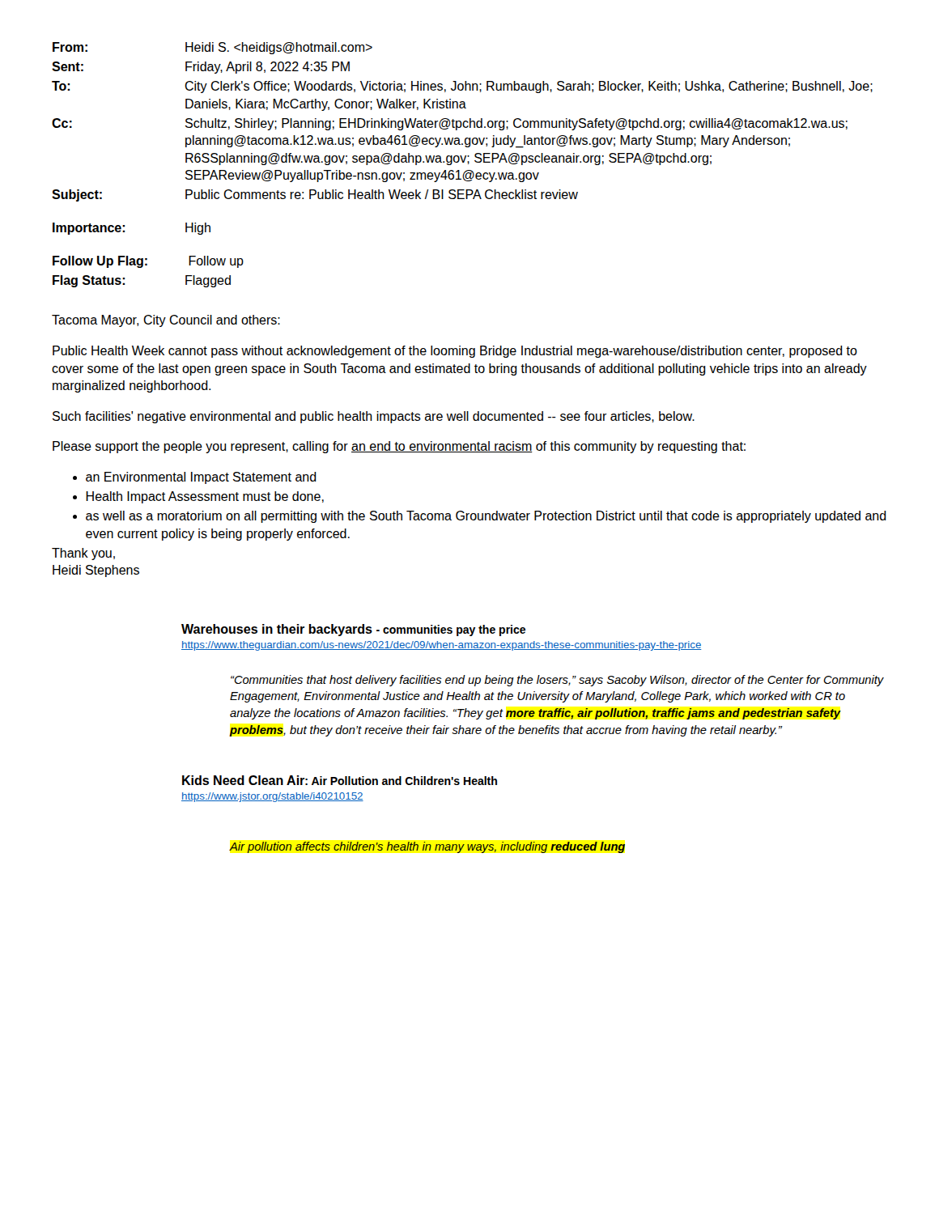| From: | Heidi S. <heidigs@hotmail.com> |
| Sent: | Friday, April 8, 2022 4:35 PM |
| To: | City Clerk's Office; Woodards, Victoria; Hines, John; Rumbaugh, Sarah; Blocker, Keith; Ushka, Catherine; Bushnell, Joe; Daniels, Kiara; McCarthy, Conor; Walker, Kristina |
| Cc: | Schultz, Shirley; Planning; EHDrinkingWater@tpchd.org; CommunitySafety@tpchd.org; cwillia4@tacomak12.wa.us; planning@tacoma.k12.wa.us; evba461@ecy.wa.gov; judy_lantor@fws.gov; Marty Stump; Mary Anderson; R6SSplanning@dfw.wa.gov; sepa@dahp.wa.gov; SEPA@pscleanair.org; SEPA@tpchd.org; SEPAReview@PuyallupTribe-nsn.gov; zmey461@ecy.wa.gov |
| Subject: | Public Comments re: Public Health Week / BI SEPA Checklist review |
| Importance: | High |
| Follow Up Flag: | Follow up |
| Flag Status: | Flagged |
Tacoma Mayor, City Council and others:
Public Health Week cannot pass without acknowledgement of the looming Bridge Industrial mega-warehouse/distribution center, proposed to cover some of the last open green space in South Tacoma and estimated to bring thousands of additional polluting vehicle trips into an already marginalized neighborhood.
Such facilities' negative environmental and public health impacts are well documented -- see four articles, below.
Please support the people you represent, calling for an end to environmental racism of this community by requesting that:
an Environmental Impact Statement and
Health Impact Assessment must be done,
as well as a moratorium on all permitting with the South Tacoma Groundwater Protection District until that code is appropriately updated and even current policy is being properly enforced.
Thank you,
Heidi Stephens
Warehouses in their backyards - communities pay the price
https://www.theguardian.com/us-news/2021/dec/09/when-amazon-expands-these-communities-pay-the-price
“Communities that host delivery facilities end up being the losers,” says Sacoby Wilson, director of the Center for Community Engagement, Environmental Justice and Health at the University of Maryland, College Park, which worked with CR to analyze the locations of Amazon facilities. “They get more traffic, air pollution, traffic jams and pedestrian safety problems, but they don’t receive their fair share of the benefits that accrue from having the retail nearby.”
Kids Need Clean Air: Air Pollution and Children's Health
https://www.jstor.org/stable/i40210152
Air pollution affects children's health in many ways, including reduced lung